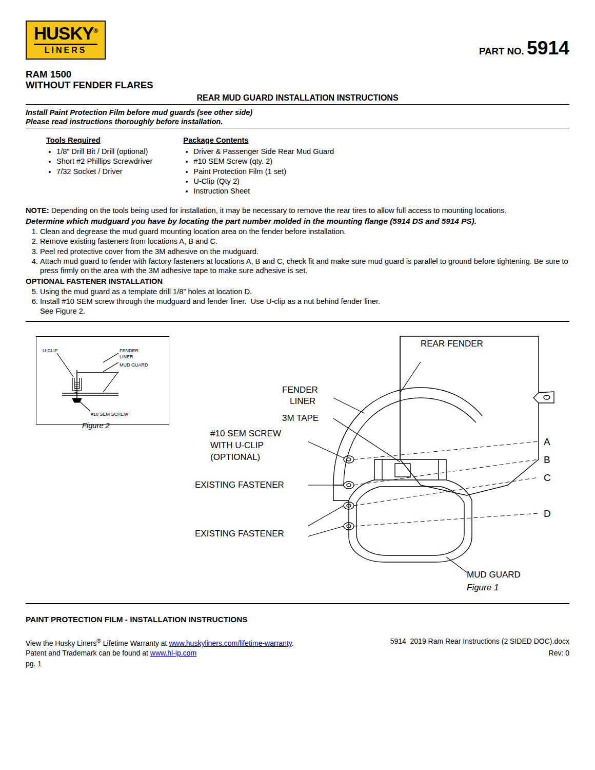HUSKY®
LINERS
PART NO. 5914
RAM 1500
WITHOUT FENDER FLARES
REAR MUD GUARD INSTALLATION INSTRUCTIONS
Install Paint Protection Film before mud guards (see other side)
Please read instructions thoroughly before installation.
Tools Required
1/8” Drill Bit / Drill (optional)
Short #2 Phillips Screwdriver
7/32 Socket / Driver
Package Contents
Driver & Passenger Side Rear Mud Guard
#10 SEM Screw (qty. 2)
Paint Protection Film (1 set)
U-Clip (Qty 2)
Instruction Sheet
NOTE: Depending on the tools being used for installation, it may be necessary to remove the rear tires to allow full access to mounting locations.
Determine which mudguard you have by locating the part number molded in the mounting flange (5914 DS and 5914 PS).
Clean and degrease the mud guard mounting location area on the fender before installation.
Remove existing fasteners from locations A, B and C.
Peel red protective cover from the 3M adhesive on the mudguard.
Attach mud guard to fender with factory fasteners at locations A, B and C, check fit and make sure mud guard is parallel to ground before tightening. Be sure to press firmly on the area with the 3M adhesive tape to make sure adhesive is set.
OPTIONAL FASTENER INSTALLATION
Using the mud guard as a template drill 1/8” holes at location D.
Install #10 SEM screw through the mudguard and fender liner. Use U-clip as a nut behind fender liner.
See Figure 2.
U-CLIP FENDER LINER MUD GUARD #10 SEM SCREW
Figure 2
REAR FENDER FENDER LINER 3M TAPE #10 SEM SCREW WITH U-CLIP (OPTIONAL) EXISTING FASTENER EXISTING FASTENER MUD GUARD A B C D Figure 1
PAINT PROTECTION FILM - INSTALLATION INSTRUCTIONS
View the Husky Liners® Lifetime Warranty at www.huskyliners.com/lifetime-warranty.
5914 2019 Ram Rear Instructions (2 SIDED DOC).docx
Patent and Trademark can be found at www.hl-ip.com
Rev: 0
pg. 1